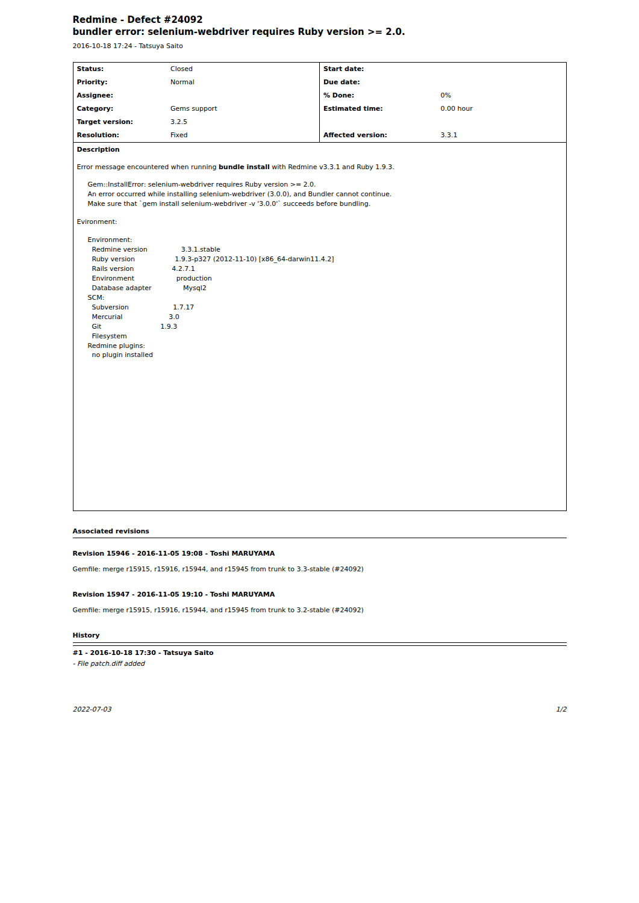Redmine - Defect #24092bundler error: selenium-webdriver requires Ruby version >= 2.0.
2016-10-18 17:24 - Tatsuya Saito
| Status: | Closed | Start date: | |
| Priority: | Normal | Due date: | |
| Assignee: | | % Done: | 0% |
| Category: | Gems support | Estimated time: | 0.00 hour |
| Target version: | 3.2.5 | | |
| Resolution: | Fixed | Affected version: | 3.3.1 |
| Description |
| Error message encountered when running bundle install with Redmine v3.3.1 and Ruby 1.9.3. Gem::InstallError: selenium-webdriver requires Ruby version >= 2.0. An error occurred while installing selenium-webdriver (3.0.0), and Bundler cannot continue. Make sure that `gem install selenium-webdriver -v '3.0.0'` succeeds before bundling. Evironment: Environment: Redmine version 3.3.1.stable Ruby version 1.9.3-p327 (2012-11-10) [x86_64-darwin11.4.2] Rails version 4.2.7.1 Environment production Database adapter Mysql2 SCM: Subversion 1.7.17 Mercurial 3.0 Git 1.9.3 Filesystem Redmine plugins: no plugin installed |
Associated revisions
Revision 15946 - 2016-11-05 19:08 - Toshi MARUYAMA
Gemfile: merge r15915, r15916, r15944, and r15945 from trunk to 3.3-stable (#24092)
Revision 15947 - 2016-11-05 19:10 - Toshi MARUYAMA
Gemfile: merge r15915, r15916, r15944, and r15945 from trunk to 3.2-stable (#24092)
History
#1 - 2016-10-18 17:30 - Tatsuya Saito
- File patch.diff added
2022-07-03 1/2